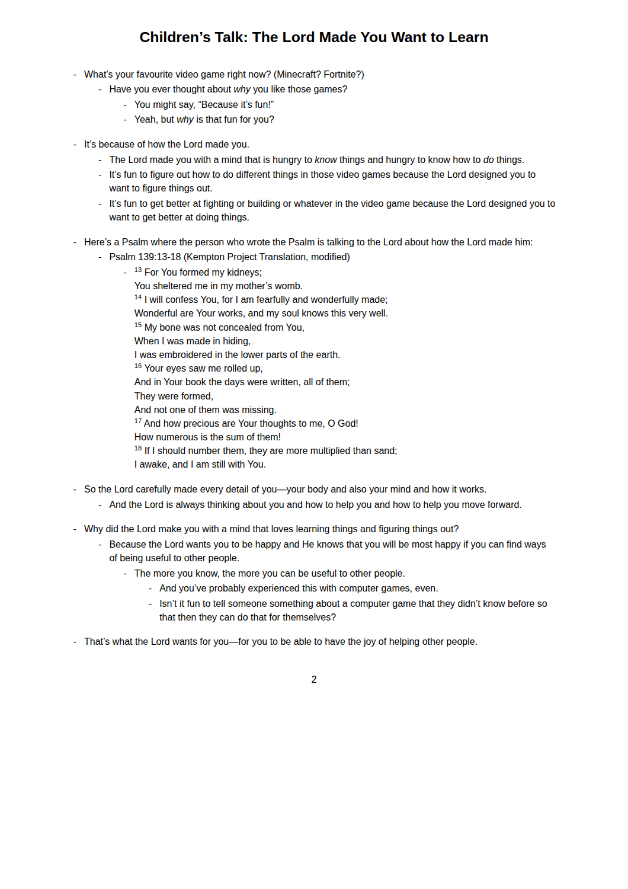Children’s Talk: The Lord Made You Want to Learn
What’s your favourite video game right now? (Minecraft? Fortnite?)
Have you ever thought about why you like those games?
You might say, “Because it’s fun!”
Yeah, but why is that fun for you?
It’s because of how the Lord made you.
The Lord made you with a mind that is hungry to know things and hungry to know how to do things.
It’s fun to figure out how to do different things in those video games because the Lord designed you to want to figure things out.
It’s fun to get better at fighting or building or whatever in the video game because the Lord designed you to want to get better at doing things.
Here’s a Psalm where the person who wrote the Psalm is talking to the Lord about how the Lord made him:
Psalm 139:13-18 (Kempton Project Translation, modified)
13 For You formed my kidneys;
You sheltered me in my mother’s womb.
14 I will confess You, for I am fearfully and wonderfully made;
Wonderful are Your works, and my soul knows this very well.
15 My bone was not concealed from You,
When I was made in hiding,
I was embroidered in the lower parts of the earth.
16 Your eyes saw me rolled up,
And in Your book the days were written, all of them;
They were formed,
And not one of them was missing.
17 And how precious are Your thoughts to me, O God!
How numerous is the sum of them!
18 If I should number them, they are more multiplied than sand;
I awake, and I am still with You.
So the Lord carefully made every detail of you—your body and also your mind and how it works.
And the Lord is always thinking about you and how to help you and how to help you move forward.
Why did the Lord make you with a mind that loves learning things and figuring things out?
Because the Lord wants you to be happy and He knows that you will be most happy if you can find ways of being useful to other people.
The more you know, the more you can be useful to other people.
And you’ve probably experienced this with computer games, even.
Isn’t it fun to tell someone something about a computer game that they didn’t know before so that then they can do that for themselves?
That’s what the Lord wants for you—for you to be able to have the joy of helping other people.
2